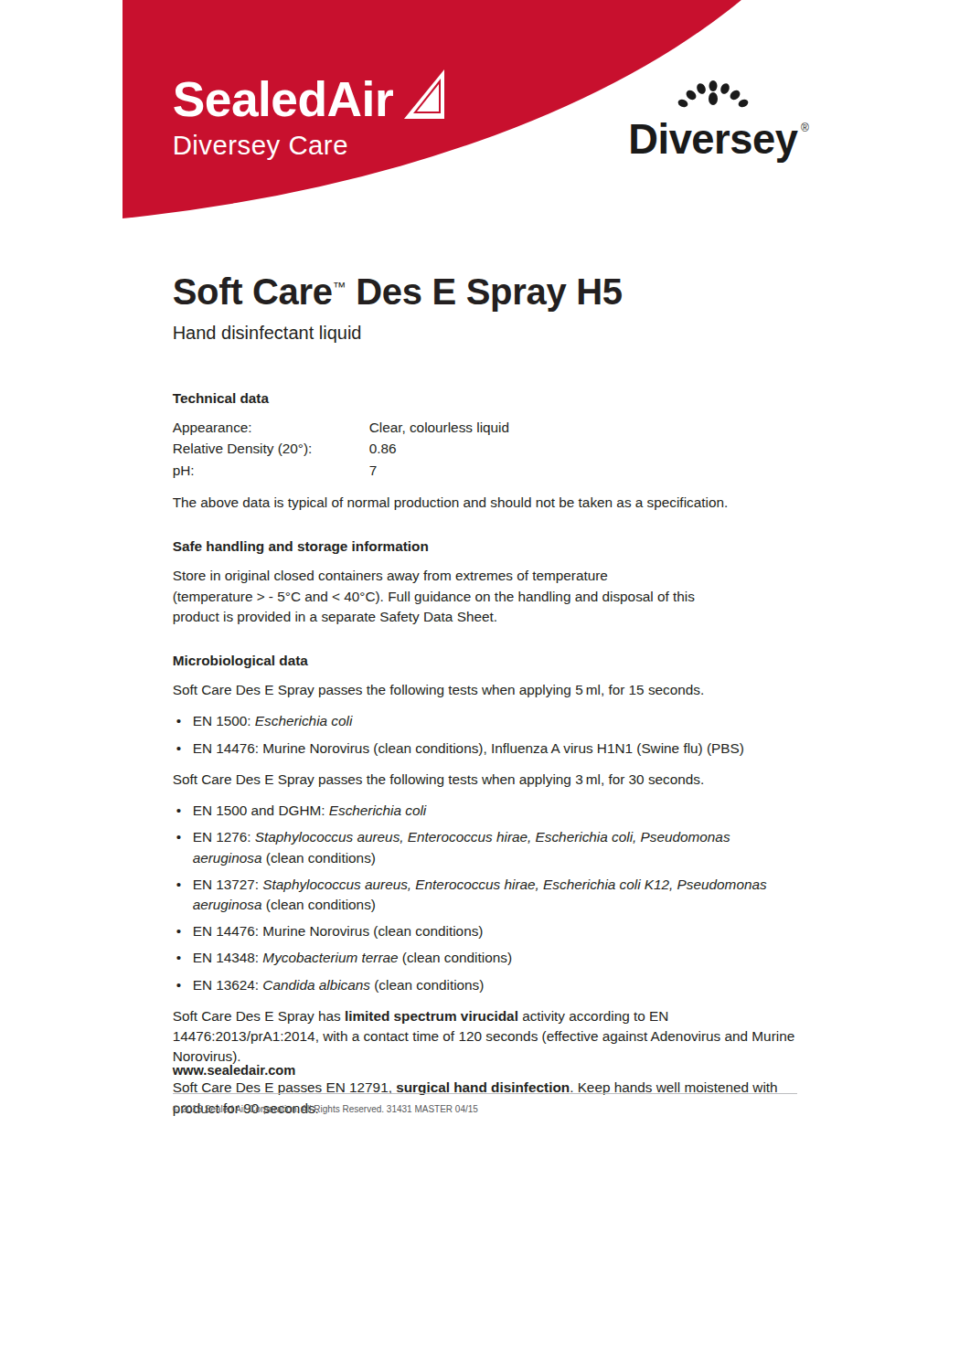SealedAir
Diversey Care
Diversey®
Soft Care™ Des E Spray H5
Hand disinfectant liquid
Technical data
| Appearance: | Clear, colourless liquid |
| Relative Density (20°): | 0.86 |
| pH: | 7 |
The above data is typical of normal production and should not be taken as a specification.
Safe handling and storage information
Store in original closed containers away from extremes of temperature
(temperature > - 5°C and < 40°C). Full guidance on the handling and disposal of this
product is provided in a separate Safety Data Sheet.
Microbiological data
Soft Care Des E Spray passes the following tests when applying 5 ml, for 15 seconds.
EN 1500: Escherichia coli
EN 14476: Murine Norovirus (clean conditions), Influenza A virus H1N1 (Swine flu) (PBS)
Soft Care Des E Spray passes the following tests when applying 3 ml, for 30 seconds.
EN 1500 and DGHM: Escherichia coli
EN 1276: Staphylococcus aureus, Enterococcus hirae, Escherichia coli, Pseudomonas aeruginosa (clean conditions)
EN 13727: Staphylococcus aureus, Enterococcus hirae, Escherichia coli K12, Pseudomonas aeruginosa (clean conditions)
EN 14476: Murine Norovirus (clean conditions)
EN 14348: Mycobacterium terrae (clean conditions)
EN 13624: Candida albicans (clean conditions)
Soft Care Des E Spray has limited spectrum virucidal activity according to EN 14476:2013/prA1:2014, with a contact time of 120 seconds (effective against Adenovirus and Murine Norovirus).
Soft Care Des E passes EN 12791, surgical hand disinfection. Keep hands well moistened with product for 90 seconds.
www.sealedair.com
© 2015 Sealed Air Corporation. All Rights Reserved. 31431 MASTER 04/15